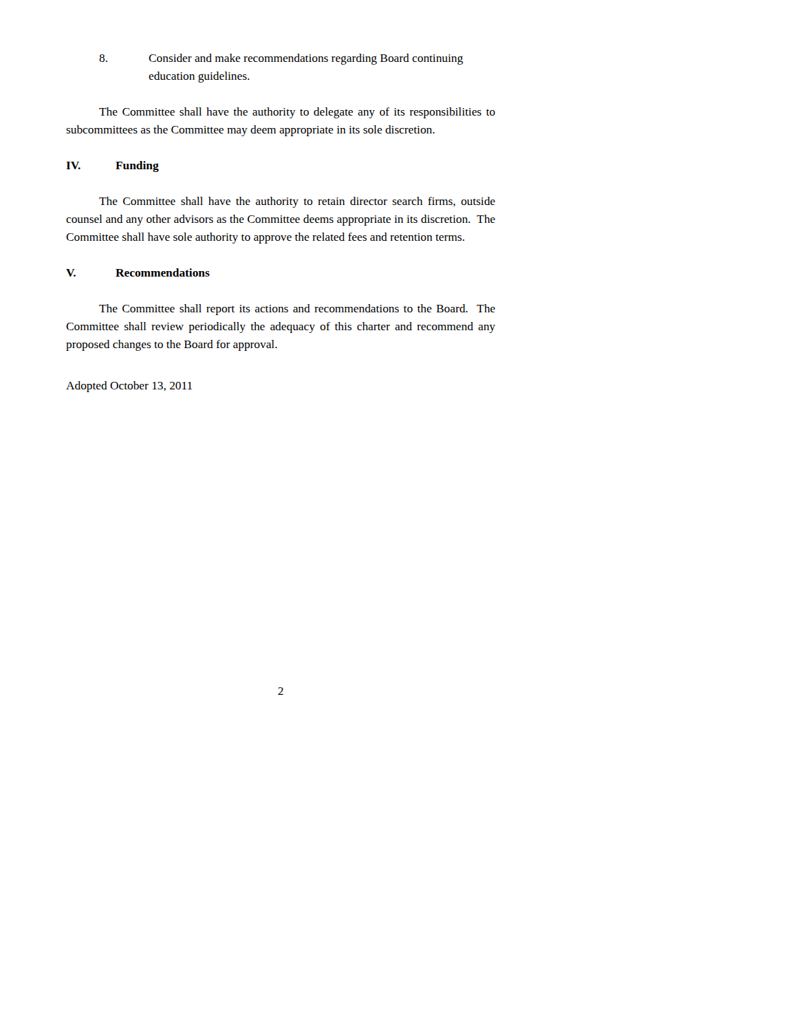8. Consider and make recommendations regarding Board continuing education guidelines.
The Committee shall have the authority to delegate any of its responsibilities to subcommittees as the Committee may deem appropriate in its sole discretion.
IV. Funding
The Committee shall have the authority to retain director search firms, outside counsel and any other advisors as the Committee deems appropriate in its discretion. The Committee shall have sole authority to approve the related fees and retention terms.
V. Recommendations
The Committee shall report its actions and recommendations to the Board. The Committee shall review periodically the adequacy of this charter and recommend any proposed changes to the Board for approval.
Adopted October 13, 2011
2